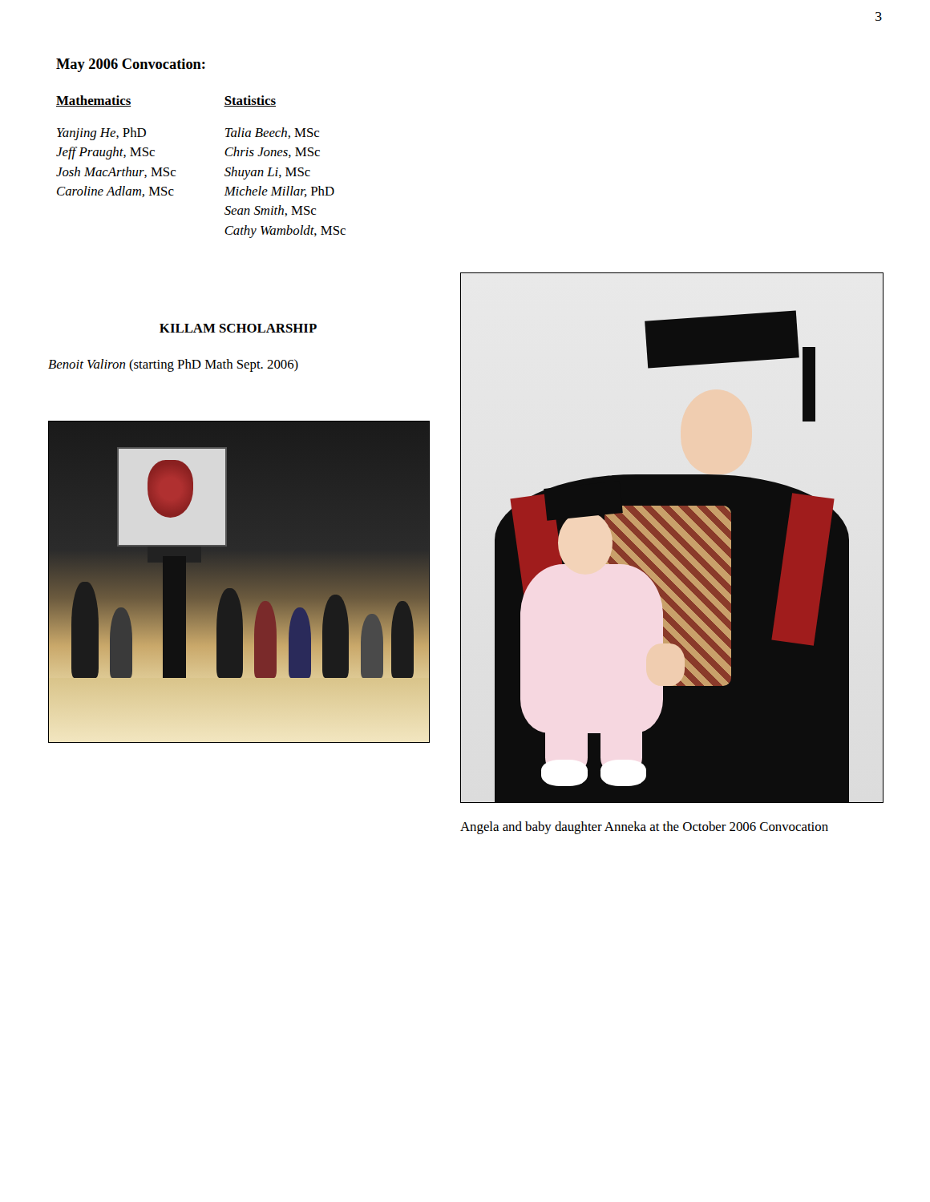3
May 2006 Convocation:
Mathematics
Yanjing He, PhD
Jeff Praught, MSc
Josh MacArthur, MSc
Caroline Adlam, MSc
Statistics
Talia Beech, MSc
Chris Jones, MSc
Shuyan Li, MSc
Michele Millar, PhD
Sean Smith, MSc
Cathy Wamboldt, MSc
KILLAM SCHOLARSHIP
Benoit Valiron (starting PhD Math Sept. 2006)
Angela and baby daughter Anneka at the October 2006 Convocation